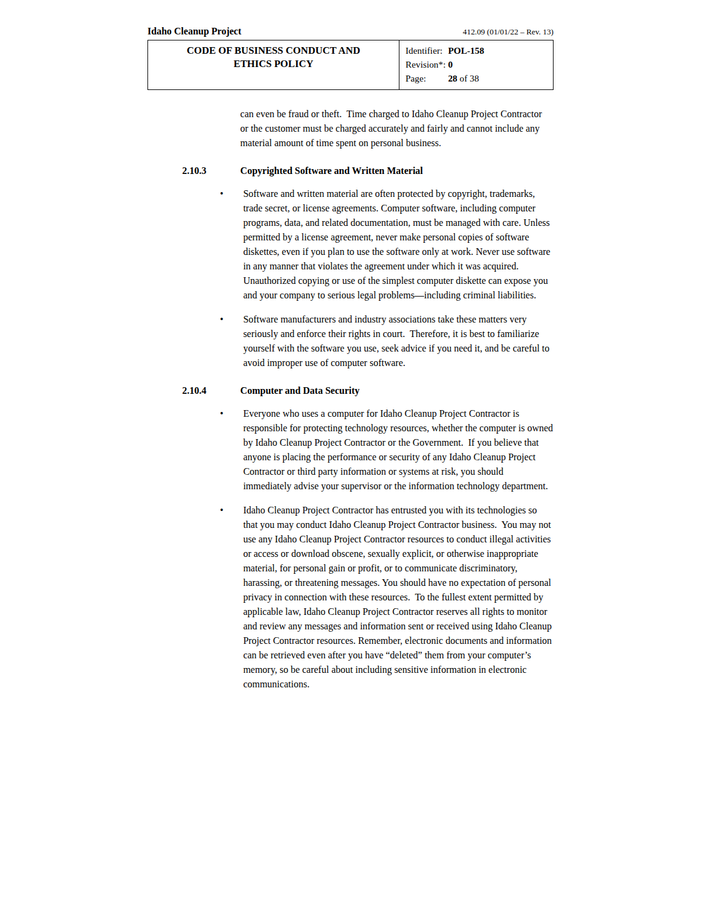Idaho Cleanup Project 412.09 (01/01/22 – Rev. 13)
| CODE OF BUSINESS CONDUCT AND ETHICS POLICY | / Identifier: / POL-158 / / Revision*: / 0 / / Page: / 28 of 38 / |
can even be fraud or theft. Time charged to Idaho Cleanup Project Contractor or the customer must be charged accurately and fairly and cannot include any material amount of time spent on personal business.
2.10.3 Copyrighted Software and Written Material
Software and written material are often protected by copyright, trademarks, trade secret, or license agreements. Computer software, including computer programs, data, and related documentation, must be managed with care. Unless permitted by a license agreement, never make personal copies of software diskettes, even if you plan to use the software only at work. Never use software in any manner that violates the agreement under which it was acquired. Unauthorized copying or use of the simplest computer diskette can expose you and your company to serious legal problems—including criminal liabilities.
Software manufacturers and industry associations take these matters very seriously and enforce their rights in court. Therefore, it is best to familiarize yourself with the software you use, seek advice if you need it, and be careful to avoid improper use of computer software.
2.10.4 Computer and Data Security
Everyone who uses a computer for Idaho Cleanup Project Contractor is responsible for protecting technology resources, whether the computer is owned by Idaho Cleanup Project Contractor or the Government. If you believe that anyone is placing the performance or security of any Idaho Cleanup Project Contractor or third party information or systems at risk, you should immediately advise your supervisor or the information technology department.
Idaho Cleanup Project Contractor has entrusted you with its technologies so that you may conduct Idaho Cleanup Project Contractor business. You may not use any Idaho Cleanup Project Contractor resources to conduct illegal activities or access or download obscene, sexually explicit, or otherwise inappropriate material, for personal gain or profit, or to communicate discriminatory, harassing, or threatening messages. You should have no expectation of personal privacy in connection with these resources. To the fullest extent permitted by applicable law, Idaho Cleanup Project Contractor reserves all rights to monitor and review any messages and information sent or received using Idaho Cleanup Project Contractor resources. Remember, electronic documents and information can be retrieved even after you have “deleted” them from your computer’s memory, so be careful about including sensitive information in electronic communications.